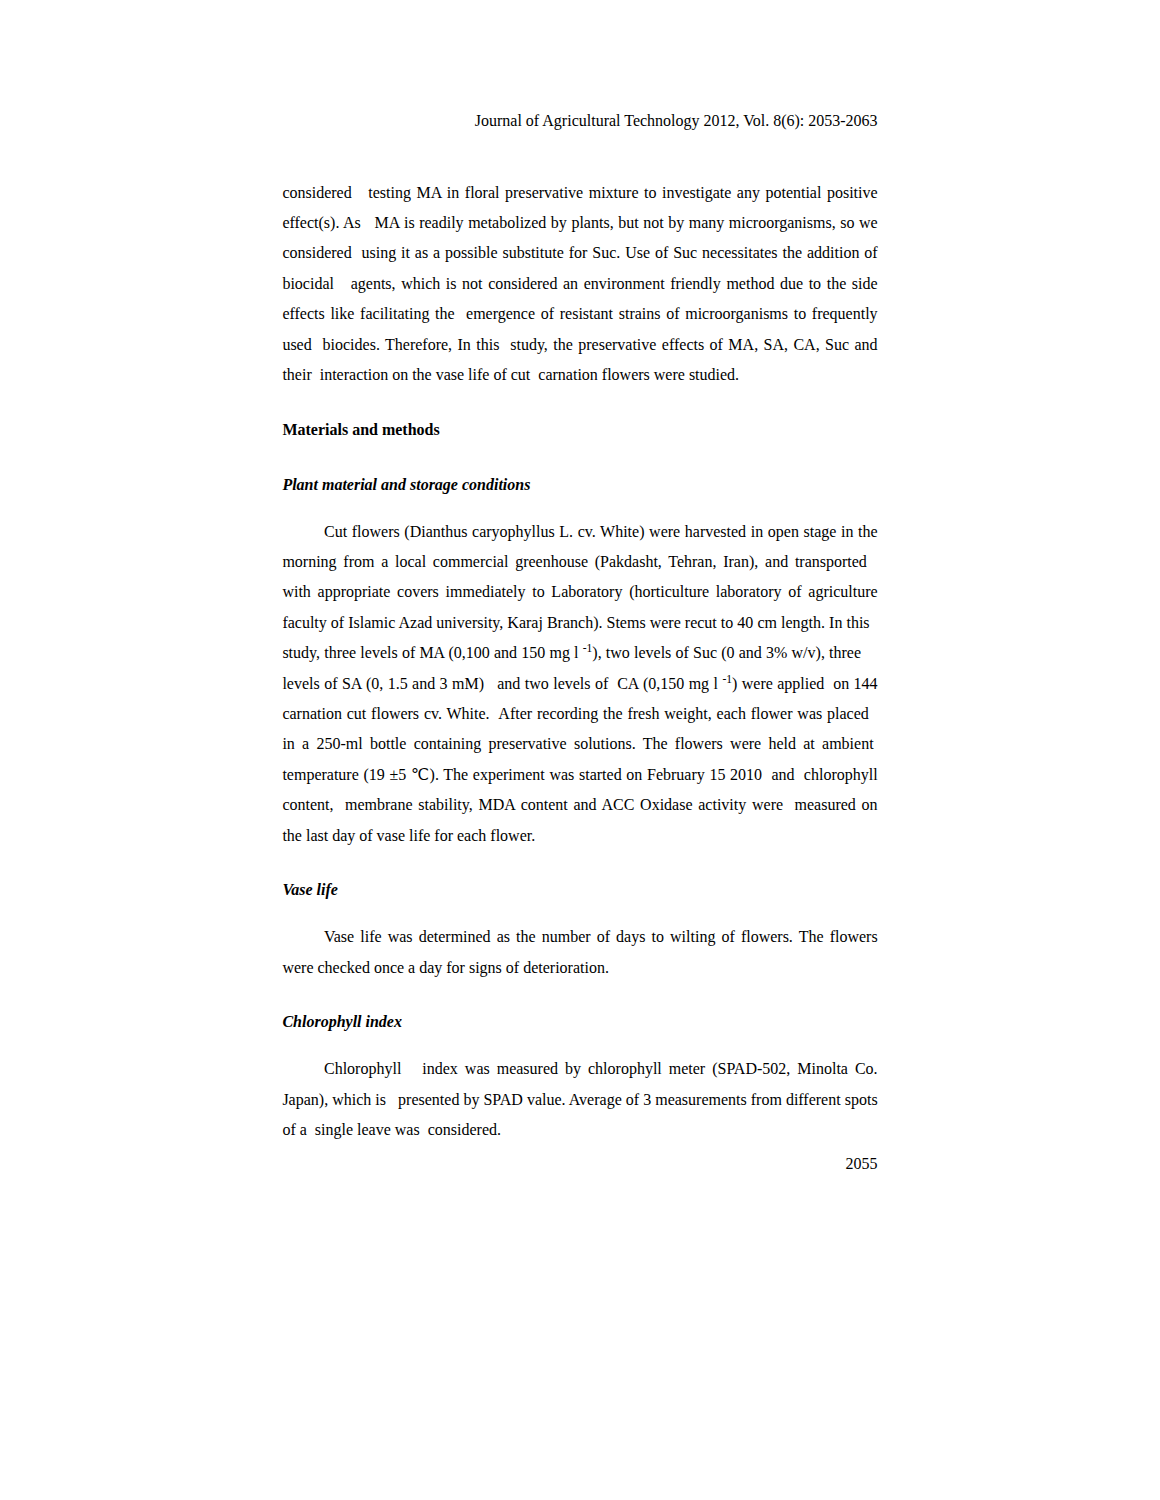Journal of Agricultural Technology 2012, Vol. 8(6): 2053-2063
considered testing MA in floral preservative mixture to investigate any potential positive effect(s). As MA is readily metabolized by plants, but not by many microorganisms, so we considered using it as a possible substitute for Suc. Use of Suc necessitates the addition of biocidal agents, which is not considered an environment friendly method due to the side effects like facilitating the emergence of resistant strains of microorganisms to frequently used biocides. Therefore, In this study, the preservative effects of MA, SA, CA, Suc and their interaction on the vase life of cut carnation flowers were studied.
Materials and methods
Plant material and storage conditions
Cut flowers (Dianthus caryophyllus L. cv. White) were harvested in open stage in the morning from a local commercial greenhouse (Pakdasht, Tehran, Iran), and transported with appropriate covers immediately to Laboratory (horticulture laboratory of agriculture faculty of Islamic Azad university, Karaj Branch). Stems were recut to 40 cm length. In this study, three levels of MA (0,100 and 150 mg l -1), two levels of Suc (0 and 3% w/v), three levels of SA (0, 1.5 and 3 mM) and two levels of CA (0,150 mg l -1) were applied on 144 carnation cut flowers cv. White. After recording the fresh weight, each flower was placed in a 250-ml bottle containing preservative solutions. The flowers were held at ambient temperature (19 ±5 ℃). The experiment was started on February 15 2010 and chlorophyll content, membrane stability, MDA content and ACC Oxidase activity were measured on the last day of vase life for each flower.
Vase life
Vase life was determined as the number of days to wilting of flowers. The flowers were checked once a day for signs of deterioration.
Chlorophyll index
Chlorophyll index was measured by chlorophyll meter (SPAD-502, Minolta Co. Japan), which is presented by SPAD value. Average of 3 measurements from different spots of a single leave was considered.
2055